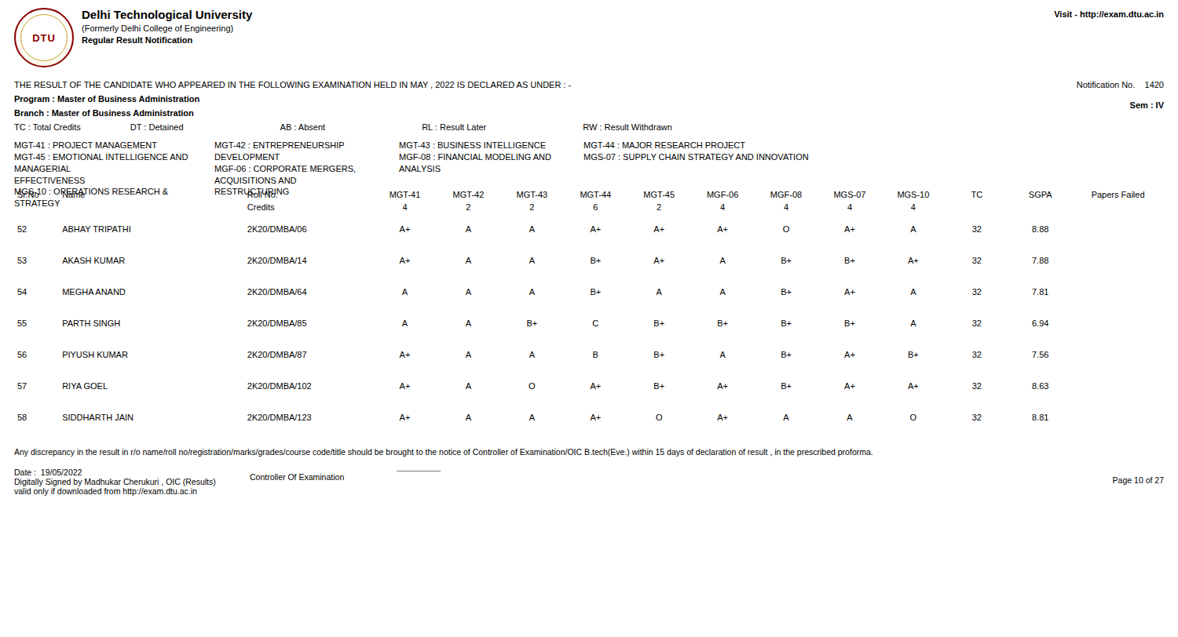Visit - http://exam.dtu.ac.in
Delhi Technological University
(Formerly Delhi College of Engineering)
Regular Result Notification
Notification No. 1420
THE RESULT OF THE CANDIDATE WHO APPEARED IN THE FOLLOWING EXAMINATION HELD IN MAY , 2022 IS DECLARED AS UNDER : -
Program : Master of Business Administration
Sem : IV
Branch : Master of Business Administration
TC : Total Credits DT : Detained AB : Absent RL : Result Later RW : Result Withdrawn
MGT-41 : PROJECT MANAGEMENT
MGT-45 : EMOTIONAL INTELLIGENCE AND MANAGERIAL
EFFECTIVENESS
MGS-10 : OPERATIONS RESEARCH & STRATEGY
MGT-42 : ENTREPRENEURSHIP DEVELOPMENT
MGF-06 : CORPORATE MERGERS, ACQUISITIONS AND
RESTRUCTURING
MGT-43 : BUSINESS INTELLIGENCE
MGF-08 : FINANCIAL MODELING AND ANALYSIS
MGT-44 : MAJOR RESEARCH PROJECT
MGS-07 : SUPPLY CHAIN STRATEGY AND INNOVATION
| Sr.No | Name | Roll No. | MGT-41 | MGT-42 | MGT-43 | MGT-44 | MGT-45 | MGF-06 | MGF-08 | MGS-07 | MGS-10 | TC | SGPA | Papers Failed |
| --- | --- | --- | --- | --- | --- | --- | --- | --- | --- | --- | --- | --- | --- | --- |
| | | Credits | 4 | 2 | 2 | 6 | 2 | 4 | 4 | 4 | 4 | | | |
| 52 | ABHAY TRIPATHI | 2K20/DMBA/06 | A+ | A | A | A+ | A+ | A+ | O | A+ | A | 32 | 8.88 | |
| 53 | AKASH KUMAR | 2K20/DMBA/14 | A+ | A | A | B+ | A+ | A | B+ | B+ | A+ | 32 | 7.88 | |
| 54 | MEGHA ANAND | 2K20/DMBA/64 | A | A | A | B+ | A | A | B+ | A+ | A | 32 | 7.81 | |
| 55 | PARTH SINGH | 2K20/DMBA/85 | A | A | B+ | C | B+ | B+ | B+ | B+ | A | 32 | 6.94 | |
| 56 | PIYUSH KUMAR | 2K20/DMBA/87 | A+ | A | A | B | B+ | A | B+ | A+ | B+ | 32 | 7.56 | |
| 57 | RIYA GOEL | 2K20/DMBA/102 | A+ | A | O | A+ | B+ | A+ | B+ | A+ | A+ | 32 | 8.63 | |
| 58 | SIDDHARTH JAIN | 2K20/DMBA/123 | A+ | A | A | A+ | O | A+ | A | A | O | 32 | 8.81 | |
Any discrepancy in the result in r/o name/roll no/registration/marks/grades/course code/title should be brought to the notice of Controller of Examination/OIC B.tech(Eve.) within 15 days of declaration of result , in the prescribed proforma.
Date : 19/05/2022
Digitally Signed by Madhukar Cherukuri , OIC (Results)
valid only if downloaded from http://exam.dtu.ac.in
Controller Of Examination
————
Page 10 of 27